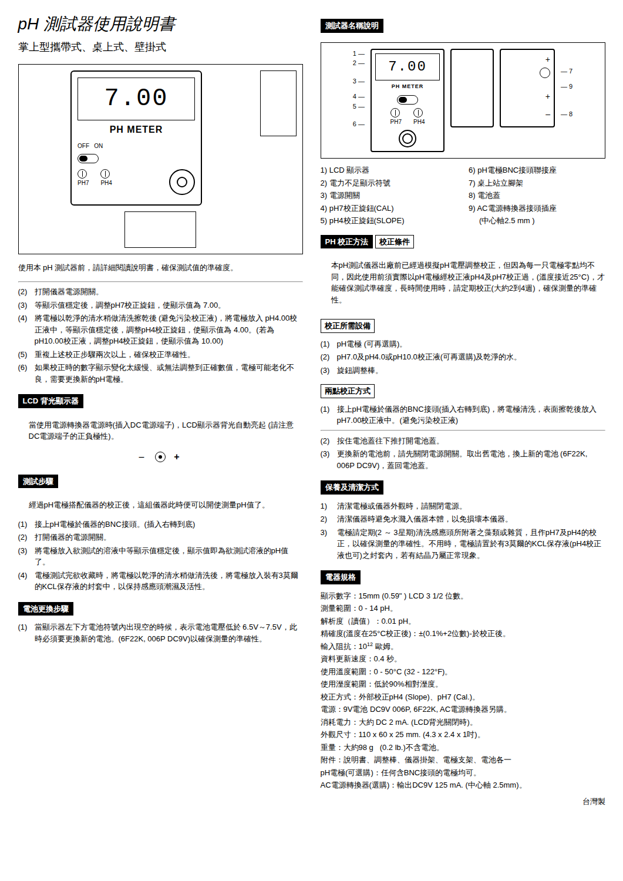pH 測試器使用說明書
掌上型攜帶式、桌上式、壁掛式
7.00
PH METER
OFF ON
PH7
PH4
使用本 pH 測試器前，請詳細閱讀說明書，確保測試值的準確度。
(2) 打開儀器電源開關。
(3) 等顯示值穩定後，調整pH7校正旋鈕，使顯示值為 7.00。
(4) 將電極以乾淨的清水稍做清洗擦乾後 (避免污染校正液)，將電極放入 pH4.00校正液中，等顯示值穩定後，調整pH4校正旋鈕，使顯示值為 4.00。(若為pH10.00校正液，調整pH4校正旋鈕，使顯示值為 10.00)
(5) 重複上述校正步驟兩次以上，確保校正準確性。
(6) 如果校正時的數字顯示變化太緩慢、或無法調整到正確數值，電極可能老化不良，需要更換新的pH電極。
LCD 背光顯示器
當使用電源轉換器電源時(插入DC電源端子)，LCD顯示器背光自動亮起 (請注意DC電源端子的正負極性)。
– +
測試步驟
經過pH電極搭配儀器的校正後，這組儀器此時便可以開使測量pH值了。
(1) 接上pH電極於儀器的BNC接頭。(插入右轉到底)
(2) 打開儀器的電源開關。
(3) 將電極放入欲測試的溶液中等顯示值穩定後，顯示值即為欲測試溶液的pH值了。
(4) 電極測試完欲收藏時，將電極以乾淨的清水稍做清洗後，將電極放入裝有3莫爾的KCL保存液的封套中，以保持感應頭潮濕及活性。
電池更換步驟
(1) 當顯示器左下方電池符號內出現空的時候，表示電池電壓低於 6.5V～7.5V，此時必須要更換新的電池。(6F22K, 006P DC9V)以確保測量的準確性。
測試器名稱說明
1 —
2 —
3 —
4 —
5 —
6 —
7.00
PH METER
PH7
PH4
+
+
–
— 7
— 9
— 8
1) LCD 顯示器
2) 電力不足顯示符號
3) 電源開關
4) pH7校正旋鈕(CAL)
5) pH4校正旋鈕(SLOPE)
6) pH電極BNC接頭聯接座
7) 桌上站立腳架
8) 電池蓋
9) AC電源轉換器接頭插座
(中心軸2.5 mm )
PH 校正方法
校正條件
本pH測試儀器出廠前已經過模擬pH電壓調整校正，但因為每一只電極零點均不同，因此使用前須實際以pH電極經校正液pH4及pH7校正過，(溫度接近25°C)，才能確保測試準確度，長時間使用時，請定期校正(大約2到4週)，確保測量的準確性。
校正所需設備
(1) pH電極 (可再選購)。
(2) pH7.0及pH4.0或pH10.0校正液(可再選購)及乾淨的水。
(3) 旋鈕調整棒。
兩點校正方式
(1) 接上pH電極於儀器的BNC接頭(插入右轉到底)，將電極清洗，表面擦乾後放入pH7.00校正液中。(避免污染校正液)
(2) 按住電池蓋往下推打開電池蓋。
(3) 更換新的電池前，請先關閉電源開關。取出舊電池，換上新的電池 (6F22K, 006P DC9V)，蓋回電池蓋。
保養及清潔方式
1) 清潔電極或儀器外觀時，請關閉電源。
2) 清潔儀器時避免水濺入儀器本體，以免損壞本儀器。
3) 電極請定期(2 ～ 3星期)清洗感應頭所附著之藻類或雜質，且作pH7及pH4的校正，以確保測量的準確性。不用時，電極請置於有3莫爾的KCL保存液(pH4校正液也可)之封套內，若有結晶乃屬正常現象。
電器規格
顯示數字：15mm (0.59" ) LCD 3 1/2 位數。
測量範圍：0 - 14 pH。
解析度（讀值）：0.01 pH。
精確度(溫度在25°C校正後)：±(0.1%+2位數)-於校正後。
輸入阻抗：1012 歐姆。
資料更新速度：0.4 秒。
使用溫度範圍：0 - 50°C (32 - 122°F)。
使用溼度範圍：低於90%相對溼度。
校正方式：外部校正pH4 (Slope)、pH7 (Cal.)。
電源：9V電池 DC9V 006P, 6F22K, AC電源轉換器另購。
消耗電力：大約 DC 2 mA. (LCD背光關閉時)。
外觀尺寸：110 x 60 x 25 mm. (4.3 x 2.4 x 1吋)。
重量：大約98 g (0.2 lb.)不含電池。
附件：說明書、調整棒、儀器掛架、電極支架、電池各一
pH電極(可選購)：任何含BNC接頭的電極均可。
AC電源轉換器(選購)：輸出DC9V 125 mA. (中心軸 2.5mm)。
台灣製